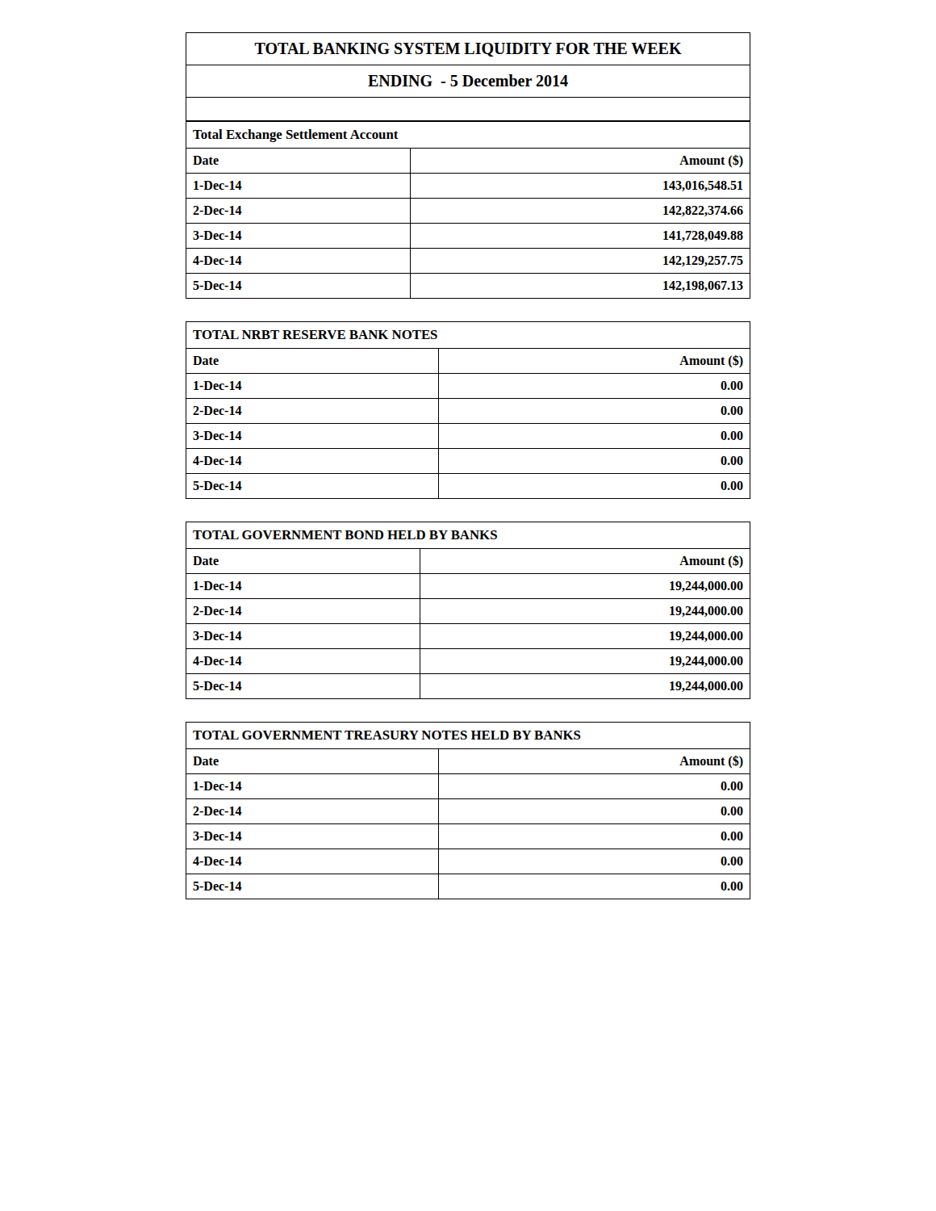TOTAL BANKING SYSTEM LIQUIDITY FOR THE WEEK
ENDING - 5 December 2014
Total Exchange Settlement Account
| Date | Amount ($) |
| --- | --- |
| 1-Dec-14 | 143,016,548.51 |
| 2-Dec-14 | 142,822,374.66 |
| 3-Dec-14 | 141,728,049.88 |
| 4-Dec-14 | 142,129,257.75 |
| 5-Dec-14 | 142,198,067.13 |
TOTAL NRBT RESERVE BANK NOTES
| Date | Amount ($) |
| --- | --- |
| 1-Dec-14 | 0.00 |
| 2-Dec-14 | 0.00 |
| 3-Dec-14 | 0.00 |
| 4-Dec-14 | 0.00 |
| 5-Dec-14 | 0.00 |
TOTAL GOVERNMENT BOND HELD BY BANKS
| Date | Amount ($) |
| --- | --- |
| 1-Dec-14 | 19,244,000.00 |
| 2-Dec-14 | 19,244,000.00 |
| 3-Dec-14 | 19,244,000.00 |
| 4-Dec-14 | 19,244,000.00 |
| 5-Dec-14 | 19,244,000.00 |
TOTAL GOVERNMENT TREASURY NOTES HELD BY BANKS
| Date | Amount ($) |
| --- | --- |
| 1-Dec-14 | 0.00 |
| 2-Dec-14 | 0.00 |
| 3-Dec-14 | 0.00 |
| 4-Dec-14 | 0.00 |
| 5-Dec-14 | 0.00 |